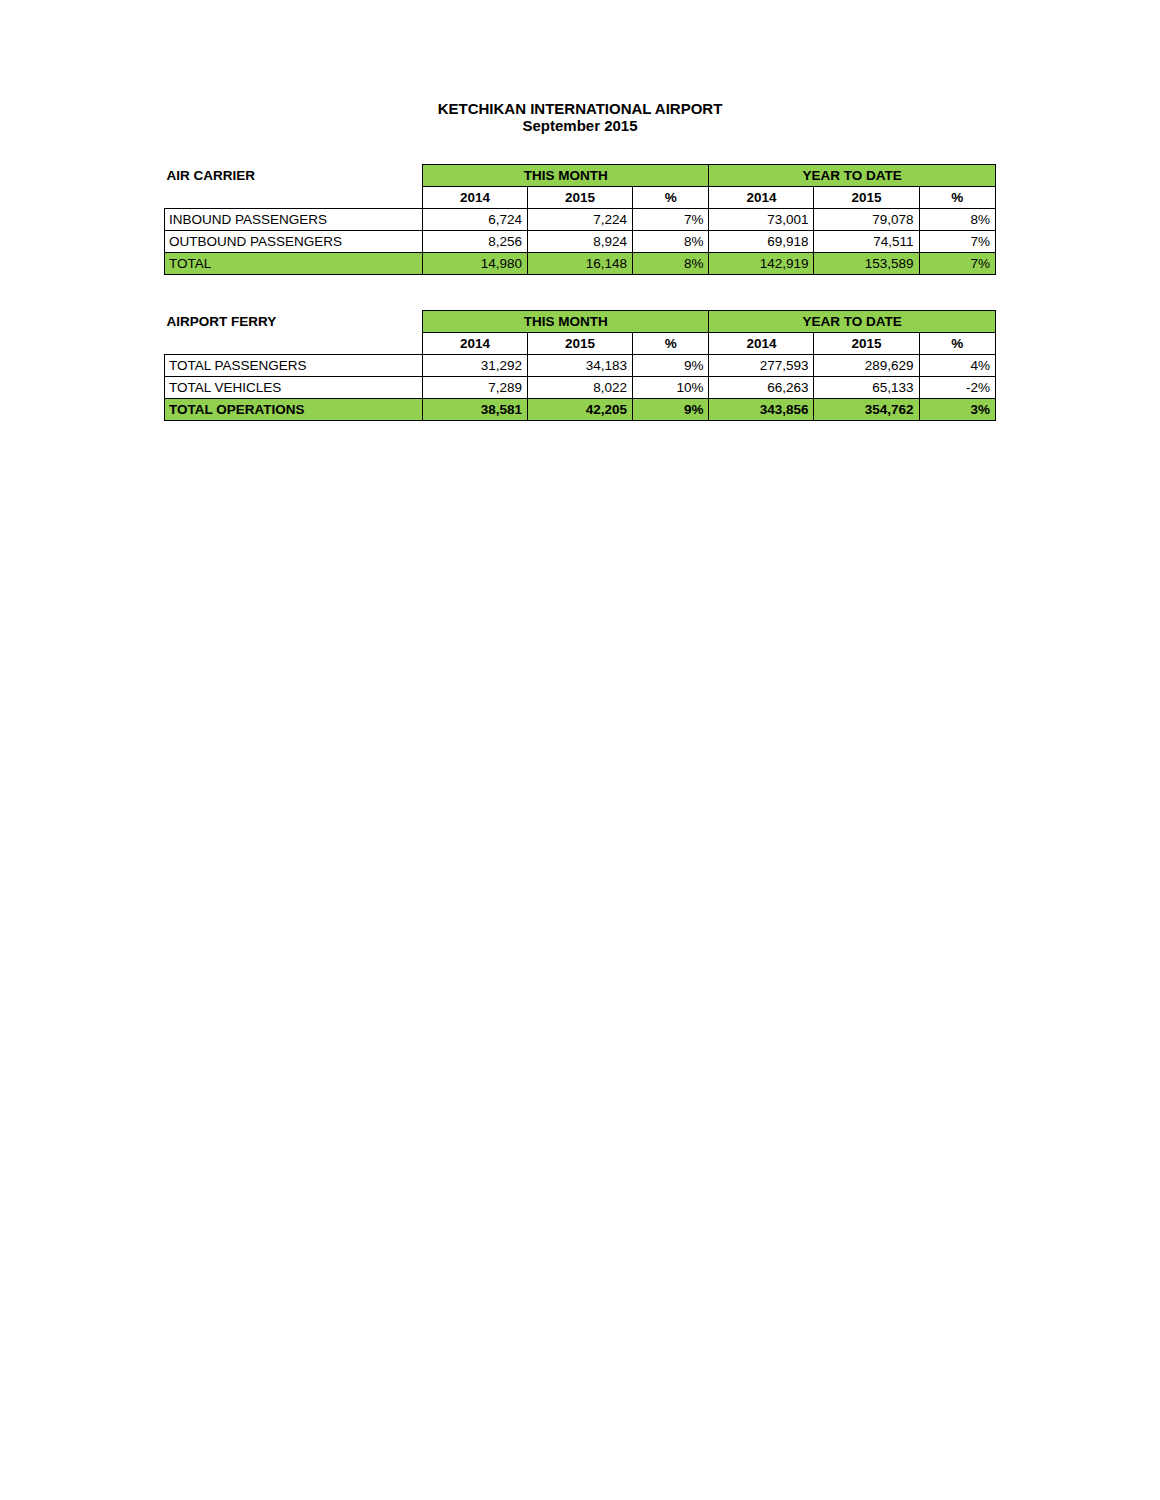KETCHIKAN INTERNATIONAL AIRPORT
September 2015
| AIR CARRIER | THIS MONTH | YEAR TO DATE |
| | 2014 | 2015 | % | 2014 | 2015 | % |
| INBOUND PASSENGERS | 6,724 | 7,224 | 7% | 73,001 | 79,078 | 8% |
| OUTBOUND PASSENGERS | 8,256 | 8,924 | 8% | 69,918 | 74,511 | 7% |
| TOTAL | 14,980 | 16,148 | 8% | 142,919 | 153,589 | 7% |
| AIRPORT FERRY | THIS MONTH | YEAR TO DATE |
| | 2014 | 2015 | % | 2014 | 2015 | % |
| TOTAL PASSENGERS | 31,292 | 34,183 | 9% | 277,593 | 289,629 | 4% |
| TOTAL VEHICLES | 7,289 | 8,022 | 10% | 66,263 | 65,133 | -2% |
| TOTAL OPERATIONS | 38,581 | 42,205 | 9% | 343,856 | 354,762 | 3% |